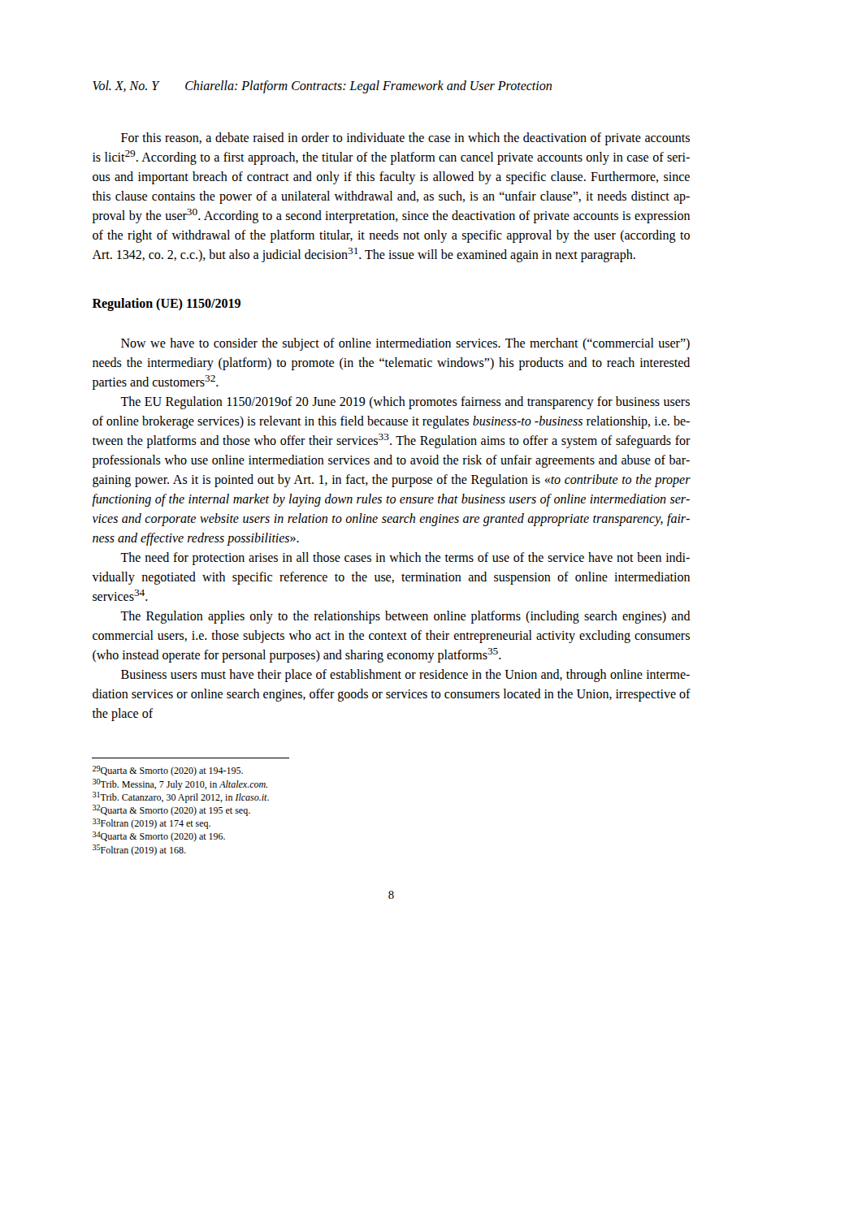Vol. X, No. Y Chiarella: Platform Contracts: Legal Framework and User Protection
For this reason, a debate raised in order to individuate the case in which the deactivation of private accounts is licit29. According to a first approach, the titular of the platform can cancel private accounts only in case of serious and important breach of contract and only if this faculty is allowed by a specific clause. Furthermore, since this clause contains the power of a unilateral withdrawal and, as such, is an “unfair clause”, it needs distinct approval by the user30. According to a second interpretation, since the deactivation of private accounts is expression of the right of withdrawal of the platform titular, it needs not only a specific approval by the user (according to Art. 1342, co. 2, c.c.), but also a judicial decision31. The issue will be examined again in next paragraph.
Regulation (UE) 1150/2019
Now we have to consider the subject of online intermediation services. The merchant (“commercial user”) needs the intermediary (platform) to promote (in the “telematic windows”) his products and to reach interested parties and customers32.
The EU Regulation 1150/2019of 20 June 2019 (which promotes fairness and transparency for business users of online brokerage services) is relevant in this field because it regulates business-to -business relationship, i.e. between the platforms and those who offer their services33. The Regulation aims to offer a system of safeguards for professionals who use online intermediation services and to avoid the risk of unfair agreements and abuse of bargaining power. As it is pointed out by Art. 1, in fact, the purpose of the Regulation is «to contribute to the proper functioning of the internal market by laying down rules to ensure that business users of online intermediation services and corporate website users in relation to online search engines are granted appropriate transparency, fairness and effective redress possibilities».
The need for protection arises in all those cases in which the terms of use of the service have not been individually negotiated with specific reference to the use, termination and suspension of online intermediation services34.
The Regulation applies only to the relationships between online platforms (including search engines) and commercial users, i.e. those subjects who act in the context of their entrepreneurial activity excluding consumers (who instead operate for personal purposes) and sharing economy platforms35.
Business users must have their place of establishment or residence in the Union and, through online intermediation services or online search engines, offer goods or services to consumers located in the Union, irrespective of the place of
29Quarta & Smorto (2020) at 194-195.
30Trib. Messina, 7 July 2010, in Altalex.com.
31Trib. Catanzaro, 30 April 2012, in Ilcaso.it.
32Quarta & Smorto (2020) at 195 et seq.
33Foltran (2019) at 174 et seq.
34Quarta & Smorto (2020) at 196.
35Foltran (2019) at 168.
8